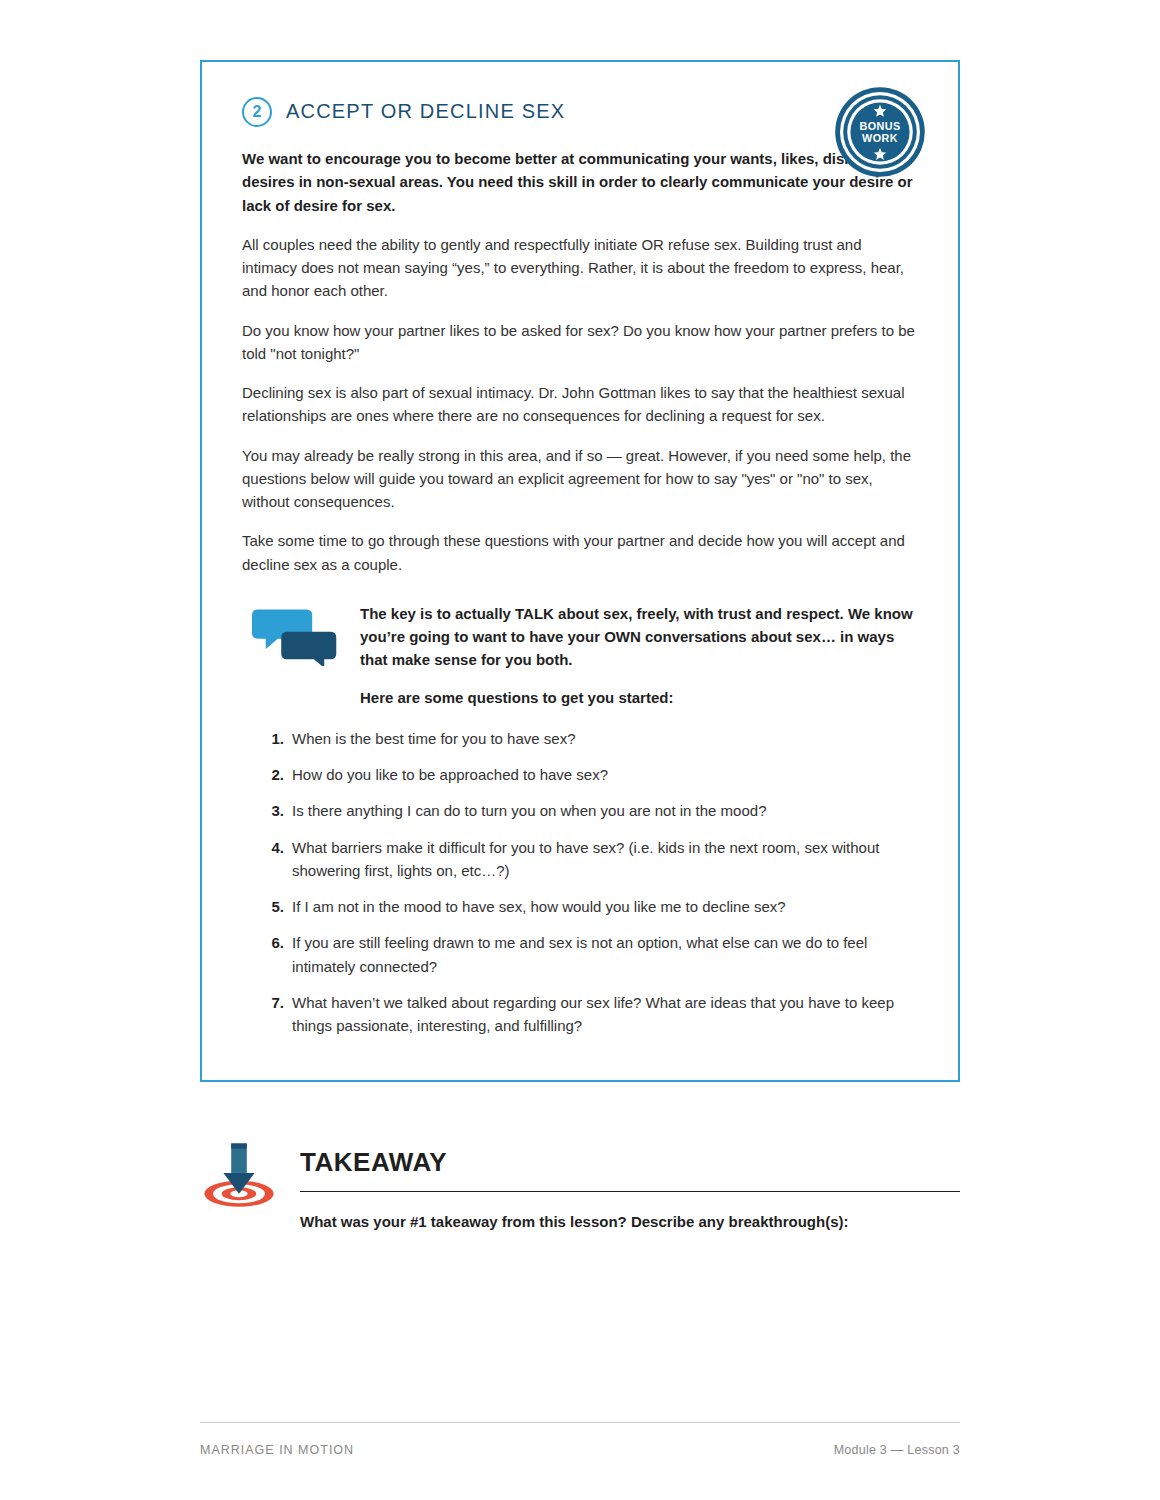BONUS WORK
2
Accept or Decline Sex
We want to encourage you to become better at communicating your wants, likes, dislikes, and desires in non-sexual areas. You need this skill in order to clearly communicate your desire or lack of desire for sex.
All couples need the ability to gently and respectfully initiate OR refuse sex. Building trust and intimacy does not mean saying “yes,” to everything. Rather, it is about the freedom to express, hear, and honor each other.
Do you know how your partner likes to be asked for sex? Do you know how your partner prefers to be told "not tonight?"
Declining sex is also part of sexual intimacy. Dr. John Gottman likes to say that the healthiest sexual relationships are ones where there are no consequences for declining a request for sex.
You may already be really strong in this area, and if so — great. However, if you need some help, the questions below will guide you toward an explicit agreement for how to say "yes" or "no" to sex, without consequences.
Take some time to go through these questions with your partner and decide how you will accept and decline sex as a couple.
The key is to actually TALK about sex, freely, with trust and respect. We know you’re going to want to have your OWN conversations about sex… in ways that make sense for you both.
Here are some questions to get you started:
When is the best time for you to have sex?
How do you like to be approached to have sex?
Is there anything I can do to turn you on when you are not in the mood?
What barriers make it difficult for you to have sex? (i.e. kids in the next room, sex without showering first, lights on, etc…?)
If I am not in the mood to have sex, how would you like me to decline sex?
If you are still feeling drawn to me and sex is not an option, what else can we do to feel intimately connected?
What haven’t we talked about regarding our sex life? What are ideas that you have to keep things passionate, interesting, and fulfilling?
Takeaway
What was your #1 takeaway from this lesson? Describe any breakthrough(s):
Marriage in Motion Module 3 — Lesson 3